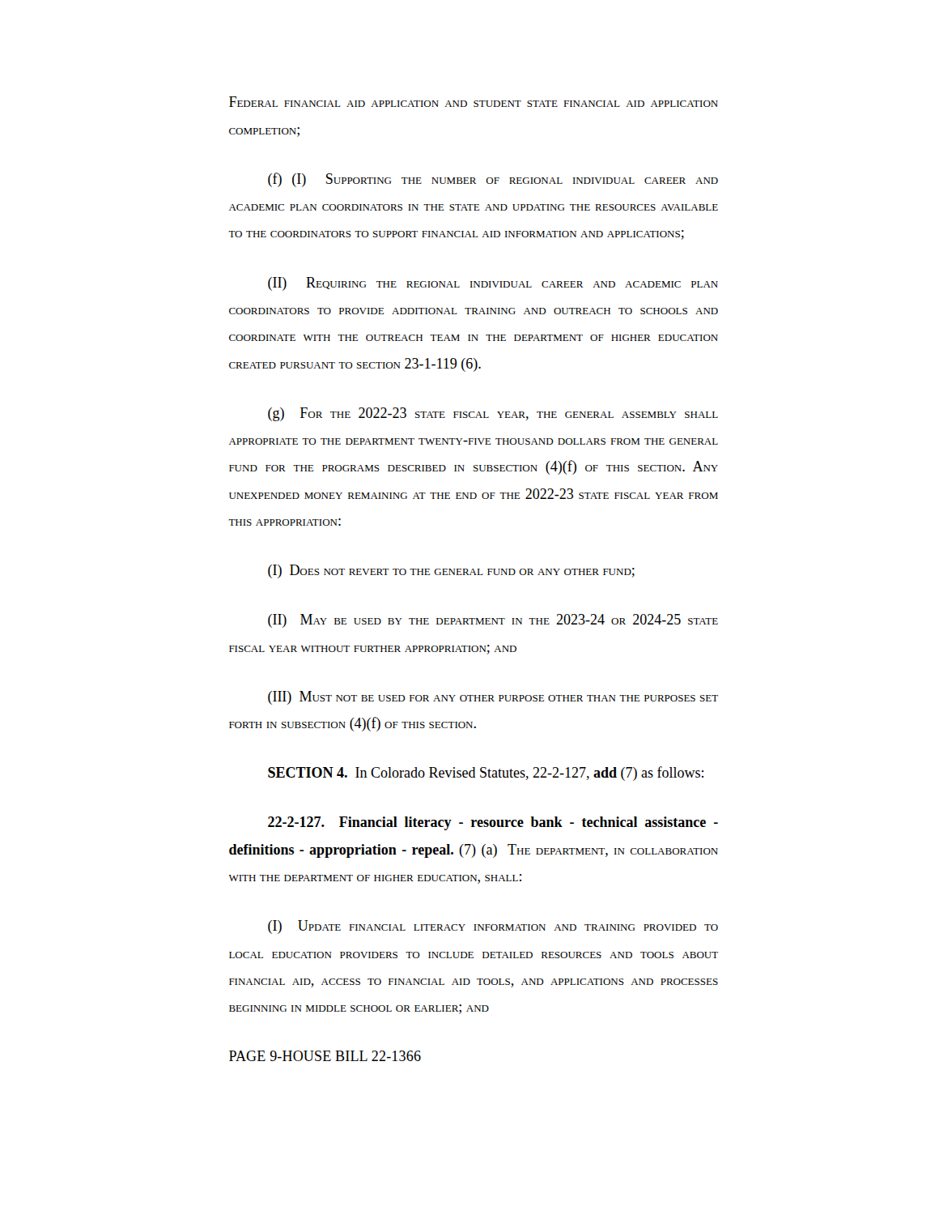Federal financial aid application and student state financial aid application completion;
(f) (I) Supporting the number of regional individual career and academic plan coordinators in the state and updating the resources available to the coordinators to support financial aid information and applications;
(II) Requiring the regional individual career and academic plan coordinators to provide additional training and outreach to schools and coordinate with the outreach team in the department of higher education created pursuant to section 23-1-119 (6).
(g) For the 2022-23 state fiscal year, the general assembly shall appropriate to the department twenty-five thousand dollars from the general fund for the programs described in subsection (4)(f) of this section. Any unexpended money remaining at the end of the 2022-23 state fiscal year from this appropriation:
(I) Does not revert to the general fund or any other fund;
(II) May be used by the department in the 2023-24 or 2024-25 state fiscal year without further appropriation; and
(III) Must not be used for any other purpose other than the purposes set forth in subsection (4)(f) of this section.
SECTION 4. In Colorado Revised Statutes, 22-2-127, add (7) as follows:
22-2-127. Financial literacy - resource bank - technical assistance - definitions - appropriation - repeal. (7) (a) The department, in collaboration with the department of higher education, shall:
(I) Update financial literacy information and training provided to local education providers to include detailed resources and tools about financial aid, access to financial aid tools, and applications and processes beginning in middle school or earlier; and
PAGE 9-HOUSE BILL 22-1366